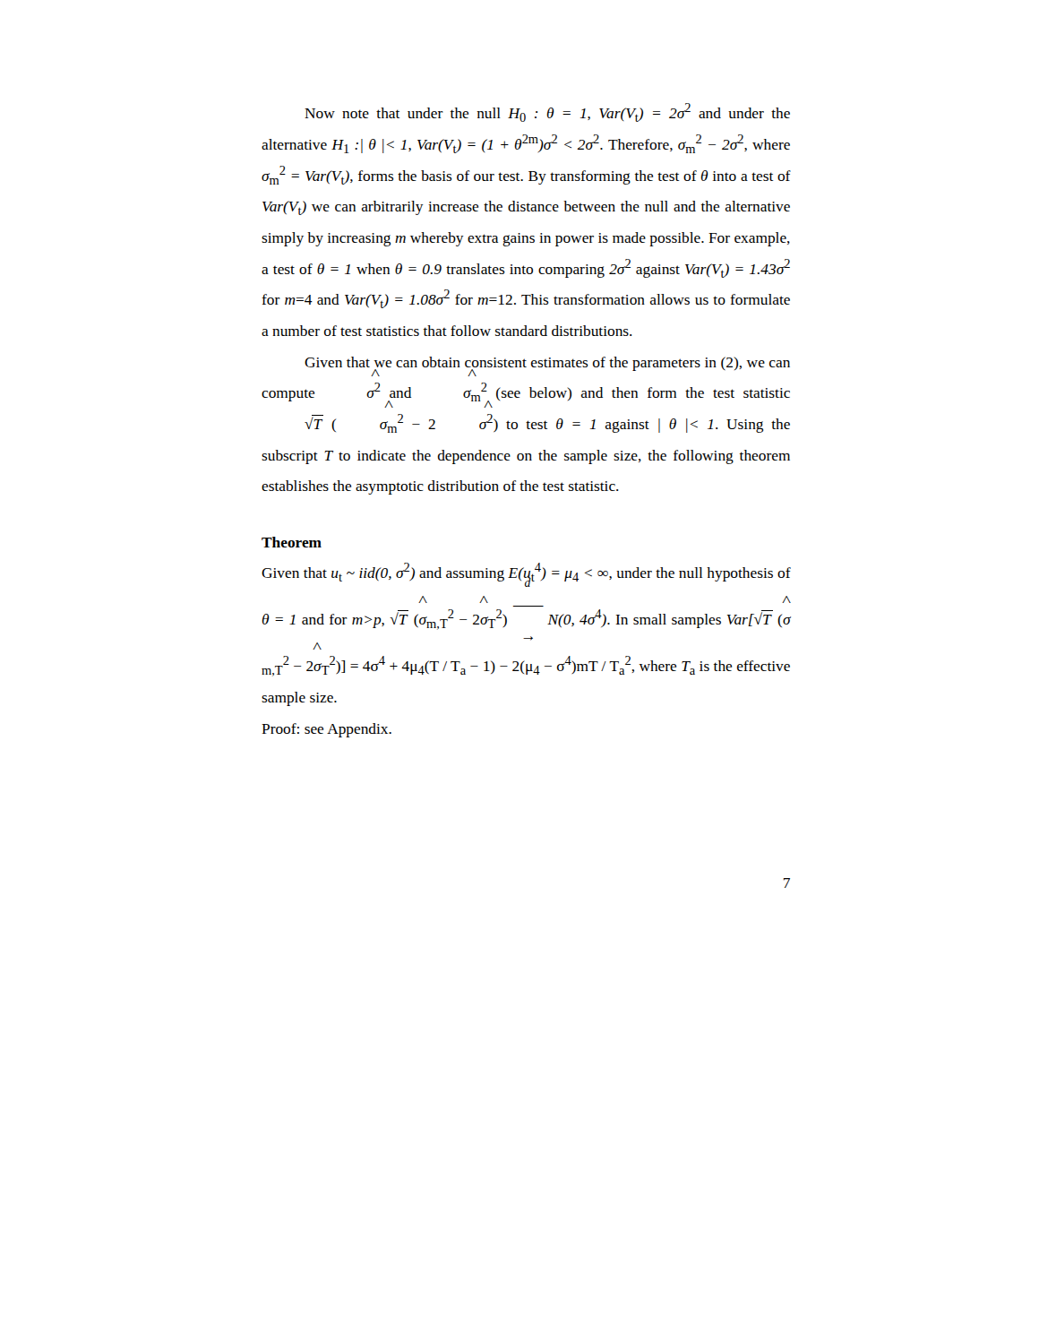Now note that under the null H0 : θ = 1, Var(Vt) = 2σ2 and under the alternative H1 :| θ |< 1, Var(Vt) = (1 + θ2m)σ2 < 2σ2. Therefore, σm2 − 2σ2, where σm2 = Var(Vt), forms the basis of our test. By transforming the test of θ into a test of Var(Vt) we can arbitrarily increase the distance between the null and the alternative simply by increasing m whereby extra gains in power is made possible. For example, a test of θ = 1 when θ = 0.9 translates into comparing 2σ2 against Var(Vt) = 1.43σ2 for m=4 and Var(Vt) = 1.08σ2 for m=12. This transformation allows us to formulate a number of test statistics that follow standard distributions.
Given that we can obtain consistent estimates of the parameters in (2), we can compute σ2 and σm2 (see below) and then form the test statistic √T (σm2 − 2σ2) to test θ = 1 against | θ |< 1. Using the subscript T to indicate the dependence on the sample size, the following theorem establishes the asymptotic distribution of the test statistic.
Theorem
Given that ut ~ iid(0, σ2) and assuming E(ut4) = μ4 < ∞, under the null hypothesis of θ = 1 and for m>p, √T (σm,T2 − 2σT2)d——→N(0, 4σ4). In small samples Var[√T (σm,T2 − 2σT2)] = 4σ4 + 4μ4(T / Ta − 1) − 2(μ4 − σ4)mT / Ta2, where Ta is the effective sample size.
Proof: see Appendix.
7